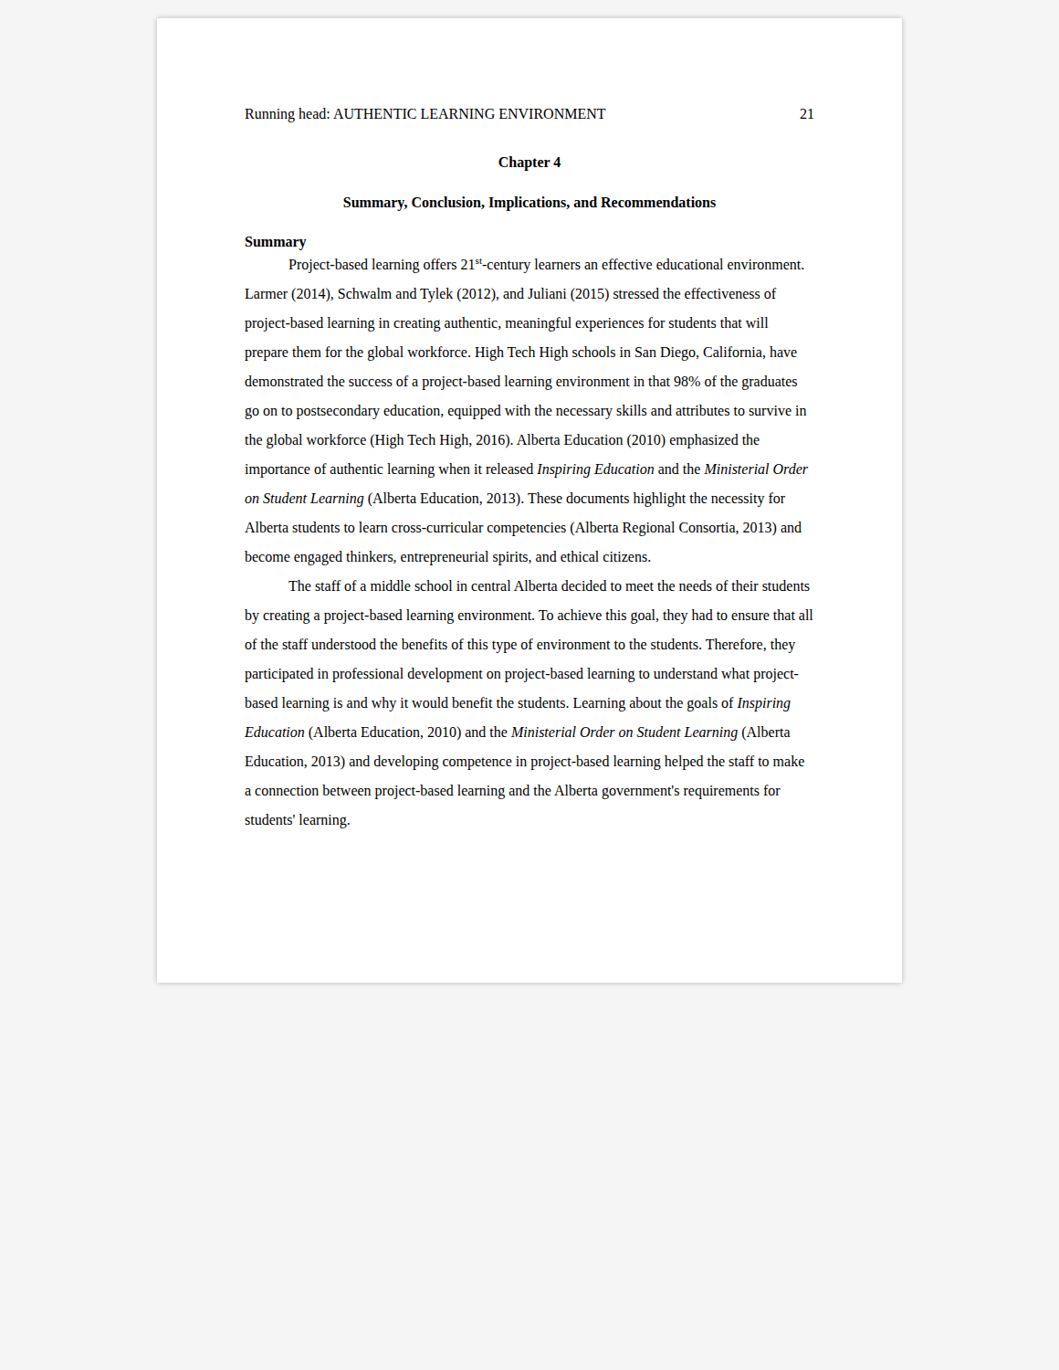Running head: AUTHENTIC LEARNING ENVIRONMENT 21
Chapter 4
Summary, Conclusion, Implications, and Recommendations
Summary
Project-based learning offers 21st-century learners an effective educational environment. Larmer (2014), Schwalm and Tylek (2012), and Juliani (2015) stressed the effectiveness of project-based learning in creating authentic, meaningful experiences for students that will prepare them for the global workforce. High Tech High schools in San Diego, California, have demonstrated the success of a project-based learning environment in that 98% of the graduates go on to postsecondary education, equipped with the necessary skills and attributes to survive in the global workforce (High Tech High, 2016). Alberta Education (2010) emphasized the importance of authentic learning when it released Inspiring Education and the Ministerial Order on Student Learning (Alberta Education, 2013). These documents highlight the necessity for Alberta students to learn cross-curricular competencies (Alberta Regional Consortia, 2013) and become engaged thinkers, entrepreneurial spirits, and ethical citizens.
The staff of a middle school in central Alberta decided to meet the needs of their students by creating a project-based learning environment. To achieve this goal, they had to ensure that all of the staff understood the benefits of this type of environment to the students. Therefore, they participated in professional development on project-based learning to understand what project-based learning is and why it would benefit the students. Learning about the goals of Inspiring Education (Alberta Education, 2010) and the Ministerial Order on Student Learning (Alberta Education, 2013) and developing competence in project-based learning helped the staff to make a connection between project-based learning and the Alberta government's requirements for students' learning.